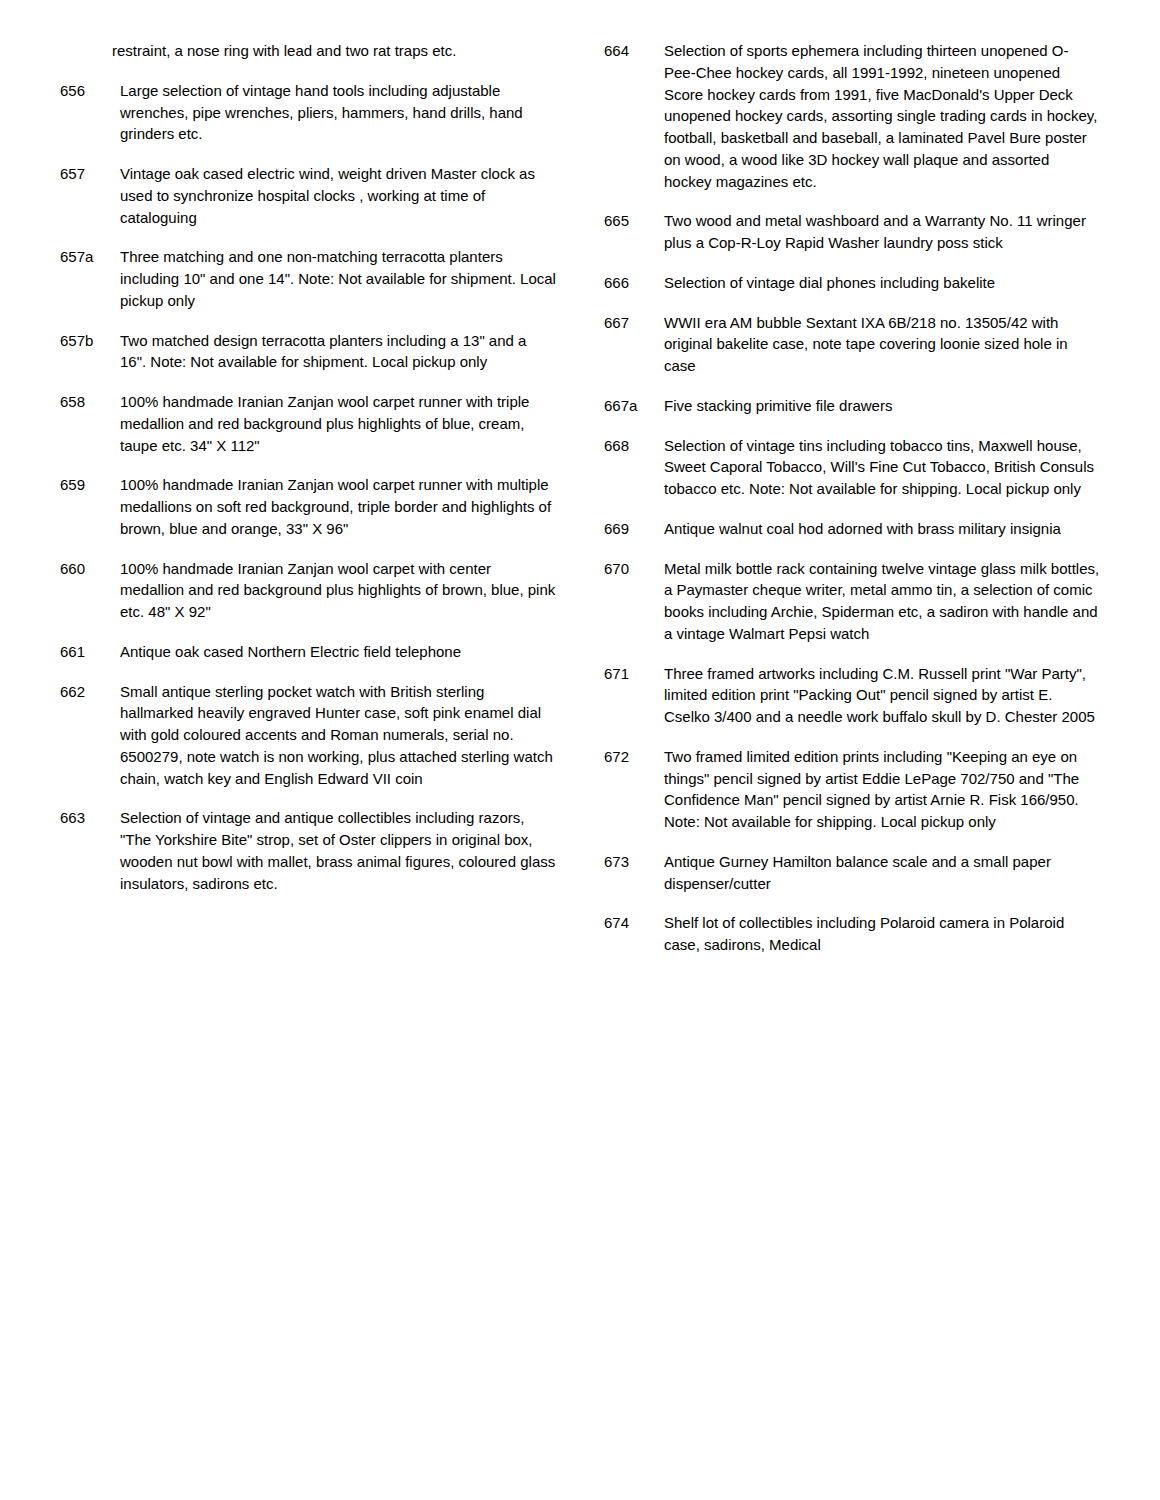restraint, a nose ring with lead and two rat traps etc.
656
Large selection of vintage hand tools including adjustable wrenches, pipe wrenches, pliers, hammers, hand drills, hand grinders etc.
657
Vintage oak cased electric wind, weight driven Master clock as used to synchronize hospital clocks , working at time of cataloguing
657a
Three matching and one non-matching terracotta planters including 10" and one 14". Note: Not available for shipment. Local pickup only
657b
Two matched design terracotta planters including a 13" and a 16". Note: Not available for shipment. Local pickup only
658
100% handmade Iranian Zanjan wool carpet runner with triple medallion and red background plus highlights of blue, cream, taupe etc. 34" X 112"
659
100% handmade Iranian Zanjan wool carpet runner with multiple medallions on soft red background, triple border and highlights of brown, blue and orange, 33" X 96"
660
100% handmade Iranian Zanjan wool carpet with center medallion and red background plus highlights of brown, blue, pink etc. 48" X 92"
661
Antique oak cased Northern Electric field telephone
662
Small antique sterling pocket watch with British sterling hallmarked heavily engraved Hunter case, soft pink enamel dial with gold coloured accents and Roman numerals, serial no. 6500279, note watch is non working, plus attached sterling watch chain, watch key and English Edward VII coin
663
Selection of vintage and antique collectibles including razors, "The Yorkshire Bite" strop, set of Oster clippers in original box, wooden nut bowl with mallet, brass animal figures, coloured glass insulators, sadirons etc.
664
Selection of sports ephemera including thirteen unopened O-Pee-Chee hockey cards, all 1991-1992, nineteen unopened Score hockey cards from 1991, five MacDonald's Upper Deck unopened hockey cards, assorting single trading cards in hockey, football, basketball and baseball, a laminated Pavel Bure poster on wood, a wood like 3D hockey wall plaque and assorted hockey magazines etc.
665
Two wood and metal washboard and a Warranty No. 11 wringer plus a Cop-R-Loy Rapid Washer laundry poss stick
666
Selection of vintage dial phones including bakelite
667
WWII era AM bubble Sextant IXA 6B/218 no. 13505/42 with original bakelite case, note tape covering loonie sized hole in case
667a
Five stacking primitive file drawers
668
Selection of vintage tins including tobacco tins, Maxwell house, Sweet Caporal Tobacco, Will's Fine Cut Tobacco, British Consuls tobacco etc. Note: Not available for shipping. Local pickup only
669
Antique walnut coal hod adorned with brass military insignia
670
Metal milk bottle rack containing twelve vintage glass milk bottles, a Paymaster cheque writer, metal ammo tin, a selection of comic books including Archie, Spiderman etc, a sadiron with handle and a vintage Walmart Pepsi watch
671
Three framed artworks including C.M. Russell print "War Party", limited edition print "Packing Out" pencil signed by artist E. Cselko 3/400 and a needle work buffalo skull by D. Chester 2005
672
Two framed limited edition prints including "Keeping an eye on things" pencil signed by artist Eddie LePage 702/750 and "The Confidence Man" pencil signed by artist Arnie R. Fisk 166/950. Note: Not available for shipping. Local pickup only
673
Antique Gurney Hamilton balance scale and a small paper dispenser/cutter
674
Shelf lot of collectibles including Polaroid camera in Polaroid case, sadirons, Medical